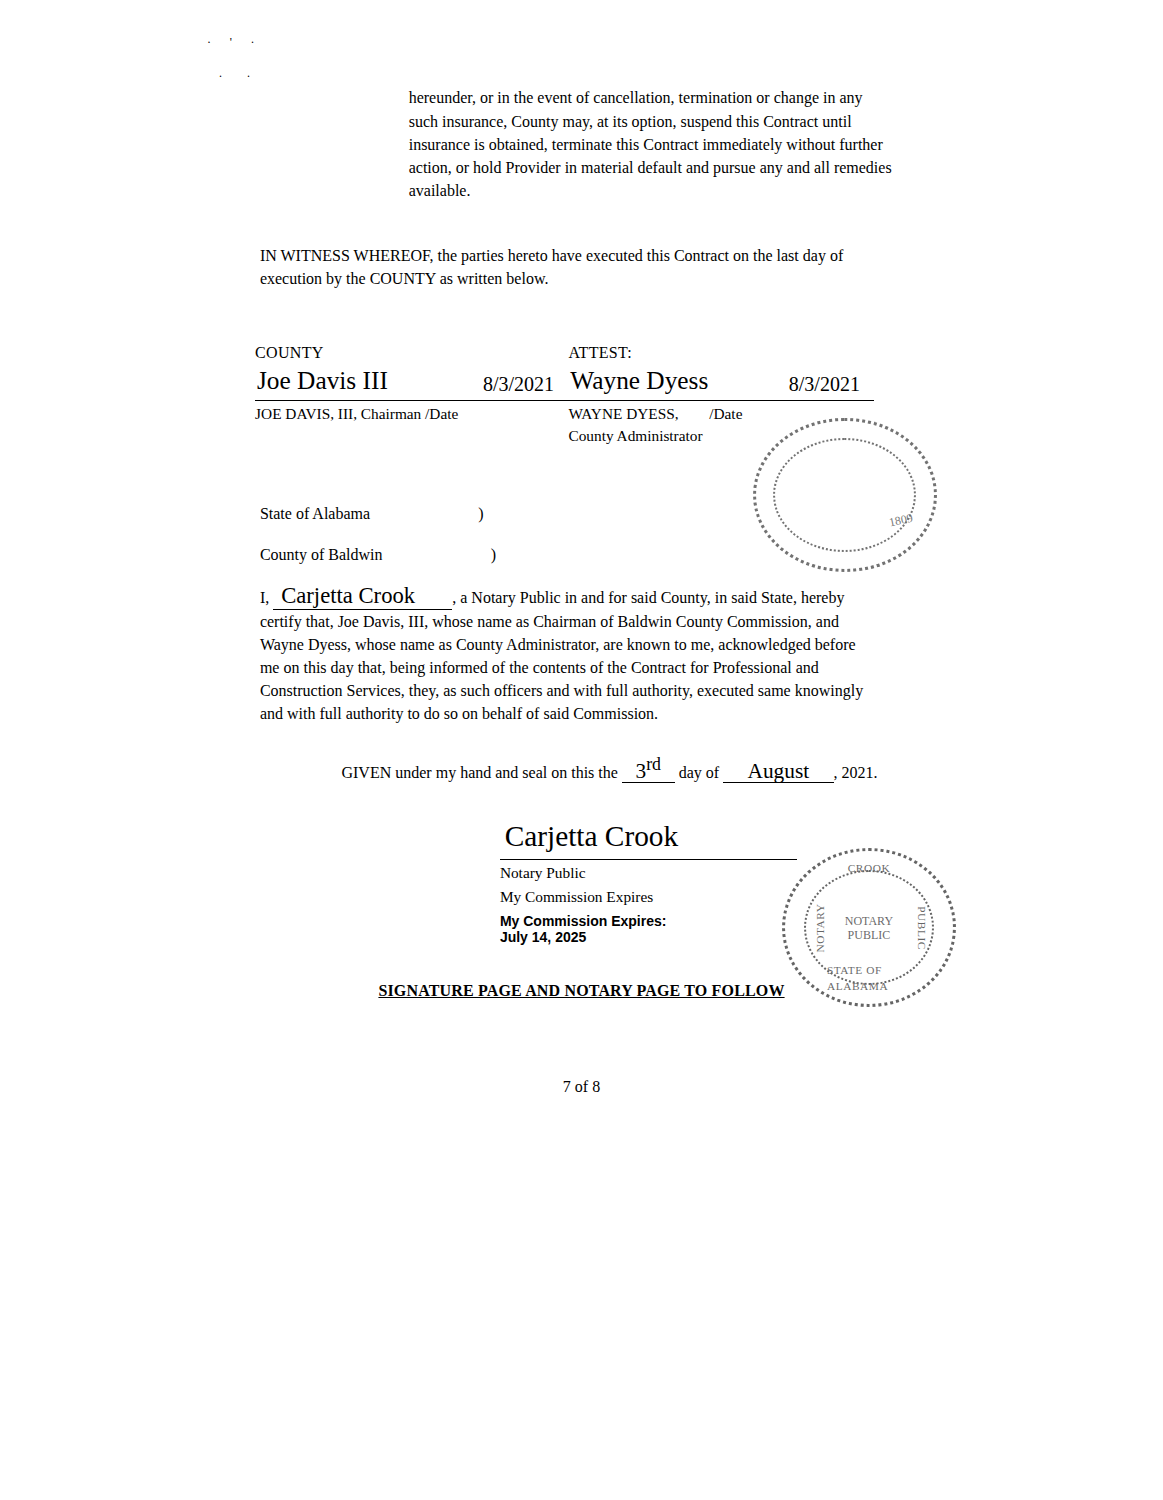· ' ·
· ·
hereunder, or in the event of cancellation, termination or change in any such insurance, County may, at its option, suspend this Contract until insurance is obtained, terminate this Contract immediately without further action, or hold Provider in material default and pursue any and all remedies available.
IN WITNESS WHEREOF, the parties hereto have executed this Contract on the last day of execution by the COUNTY as written below.
| COUNTY Joe Davis III 8/3/2021 JOE DAVIS, III, Chairman /Date | ATTEST: Wayne Dyess 8/3/2021 WAYNE DYESS, /Date County Administrator |
1809
State of Alabama )
County of Baldwin )
I, Carjetta Crook, a Notary Public in and for said County, in said State, hereby certify that, Joe Davis, III, whose name as Chairman of Baldwin County Commission, and Wayne Dyess, whose name as County Administrator, are known to me, acknowledged before me on this day that, being informed of the contents of the Contract for Professional and Construction Services, they, as such officers and with full authority, executed same knowingly and with full authority to do so on behalf of said Commission.
GIVEN under my hand and seal on this the 3rd day of August, 2021.
Carjetta Crook
Notary Public
My Commission Expires
My Commission Expires:
July 14, 2025
CROOK NOTARY PUBLIC STATE OF ALABAMA NOTARY
PUBLIC
SIGNATURE PAGE AND NOTARY PAGE TO FOLLOW
7 of 8